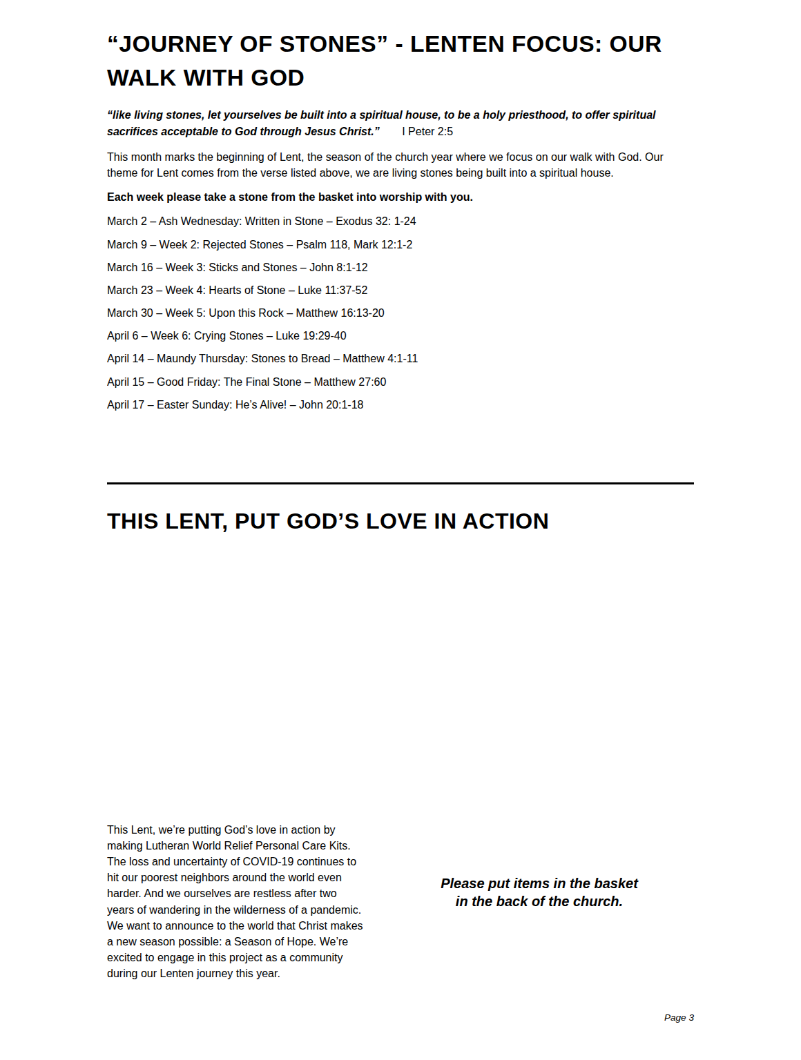“Journey of Stones” - Lenten Focus: Our Walk with God
“like living stones, let yourselves be built into a spiritual house, to be a holy priesthood, to offer spiritual sacrifices acceptable to God through Jesus Christ.” I Peter 2:5
This month marks the beginning of Lent, the season of the church year where we focus on our walk with God. Our theme for Lent comes from the verse listed above, we are living stones being built into a spiritual house.
Each week please take a stone from the basket into worship with you.
March 2 – Ash Wednesday: Written in Stone – Exodus 32: 1-24
March 9 – Week 2: Rejected Stones – Psalm 118, Mark 12:1-2
March 16 – Week 3: Sticks and Stones – John 8:1-12
March 23 – Week 4: Hearts of Stone – Luke 11:37-52
March 30 – Week 5: Upon this Rock – Matthew 16:13-20
April 6 – Week 6: Crying Stones – Luke 19:29-40
April 14 – Maundy Thursday: Stones to Bread – Matthew 4:1-11
April 15 – Good Friday: The Final Stone – Matthew 27:60
April 17 – Easter Sunday: He’s Alive! – John 20:1-18
This Lent, Put God’s Love in Action
This Lent, we’re putting God’s love in action by making Lutheran World Relief Personal Care Kits. The loss and uncertainty of COVID-19 continues to hit our poorest neighbors around the world even harder. And we ourselves are restless after two years of wandering in the wilderness of a pandemic. We want to announce to the world that Christ makes a new season possible: a Season of Hope. We’re excited to engage in this project as a community during our Lenten journey this year.
Please put items in the basket
in the back of the church.
Page 3